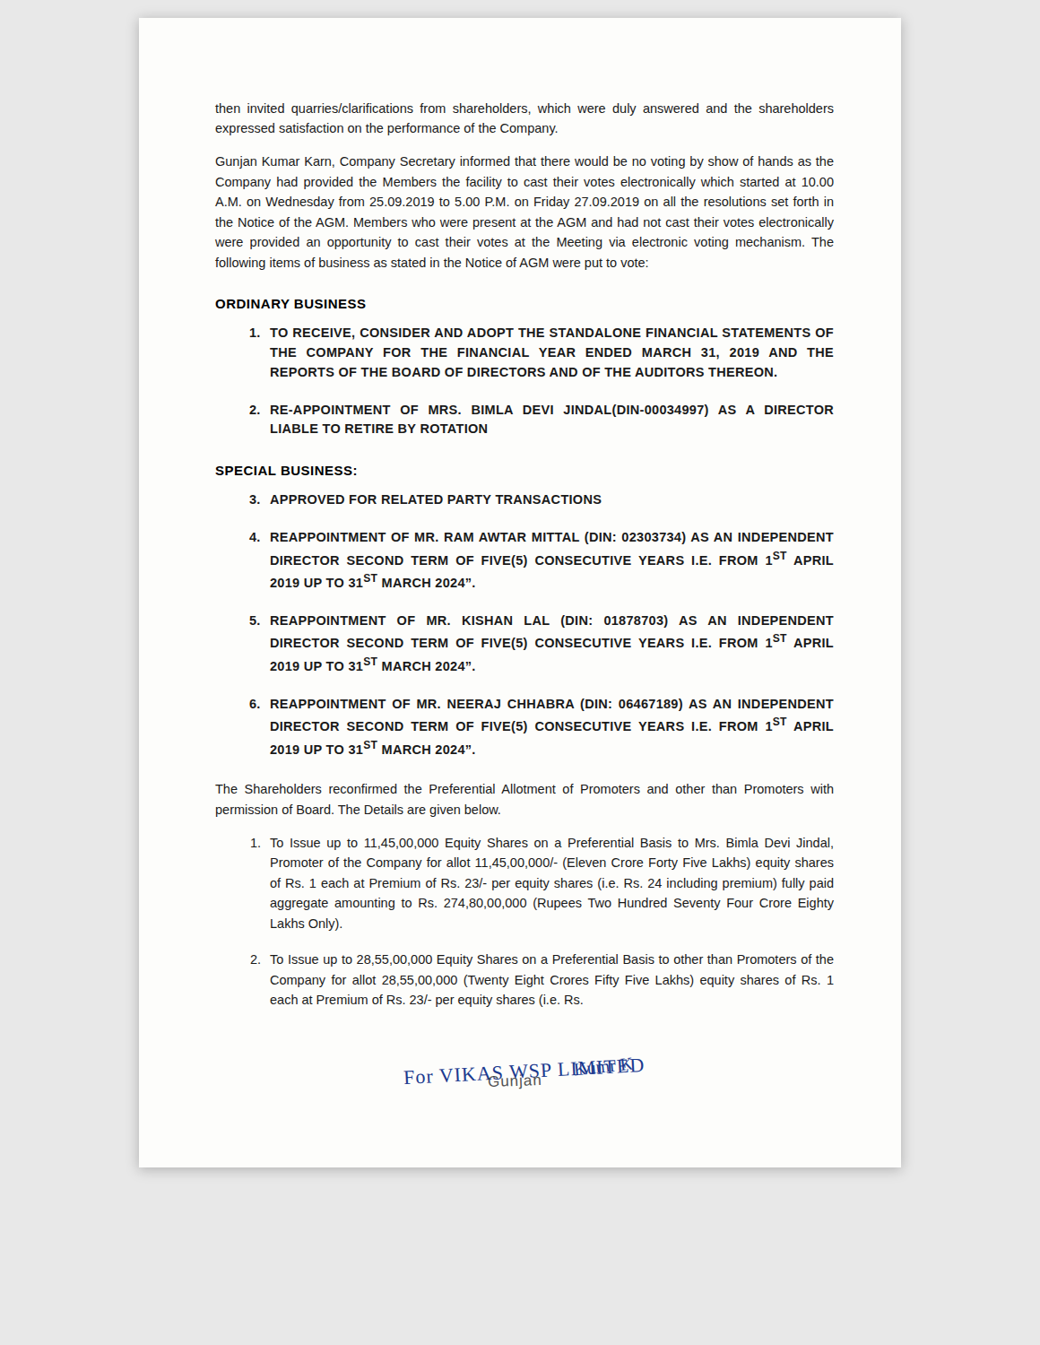then invited quarries/clarifications from shareholders, which were duly answered and the shareholders expressed satisfaction on the performance of the Company.
Gunjan Kumar Karn, Company Secretary informed that there would be no voting by show of hands as the Company had provided the Members the facility to cast their votes electronically which started at 10.00 A.M. on Wednesday from 25.09.2019 to 5.00 P.M. on Friday 27.09.2019 on all the resolutions set forth in the Notice of the AGM. Members who were present at the AGM and had not cast their votes electronically were provided an opportunity to cast their votes at the Meeting via electronic voting mechanism. The following items of business as stated in the Notice of AGM were put to vote:
ORDINARY BUSINESS
TO RECEIVE, CONSIDER AND ADOPT THE STANDALONE FINANCIAL STATEMENTS OF THE COMPANY FOR THE FINANCIAL YEAR ENDED MARCH 31, 2019 AND THE REPORTS OF THE BOARD OF DIRECTORS AND OF THE AUDITORS THEREON.
RE-APPOINTMENT OF MRS. BIMLA DEVI JINDAL(DIN-00034997) AS A DIRECTOR LIABLE TO RETIRE BY ROTATION
SPECIAL BUSINESS:
APPROVED FOR RELATED PARTY TRANSACTIONS
REAPPOINTMENT OF MR. RAM AWTAR MITTAL (DIN: 02303734) AS AN INDEPENDENT DIRECTOR SECOND TERM OF FIVE(5) CONSECUTIVE YEARS I.E. FROM 1ST APRIL 2019 UP TO 31ST MARCH 2024”.
REAPPOINTMENT OF MR. KISHAN LAL (DIN: 01878703) AS AN INDEPENDENT DIRECTOR SECOND TERM OF FIVE(5) CONSECUTIVE YEARS I.E. FROM 1ST APRIL 2019 UP TO 31ST MARCH 2024”.
REAPPOINTMENT OF MR. NEERAJ CHHABRA (DIN: 06467189) AS AN INDEPENDENT DIRECTOR SECOND TERM OF FIVE(5) CONSECUTIVE YEARS I.E. FROM 1ST APRIL 2019 UP TO 31ST MARCH 2024”.
The Shareholders reconfirmed the Preferential Allotment of Promoters and other than Promoters with permission of Board. The Details are given below.
To Issue up to 11,45,00,000 Equity Shares on a Preferential Basis to Mrs. Bimla Devi Jindal, Promoter of the Company for allot 11,45,00,000/- (Eleven Crore Forty Five Lakhs) equity shares of Rs. 1 each at Premium of Rs. 23/- per equity shares (i.e. Rs. 24 including premium) fully paid aggregate amounting to Rs. 274,80,00,000 (Rupees Two Hundred Seventy Four Crore Eighty Lakhs Only).
To Issue up to 28,55,00,000 Equity Shares on a Preferential Basis to other than Promoters of the Company for allot 28,55,00,000 (Twenty Eight Crores Fifty Five Lakhs) equity shares of Rs. 1 each at Premium of Rs. 23/- per equity shares (i.e. Rs.
For VIKAS WSP LIMITED Gunjan Kumr K